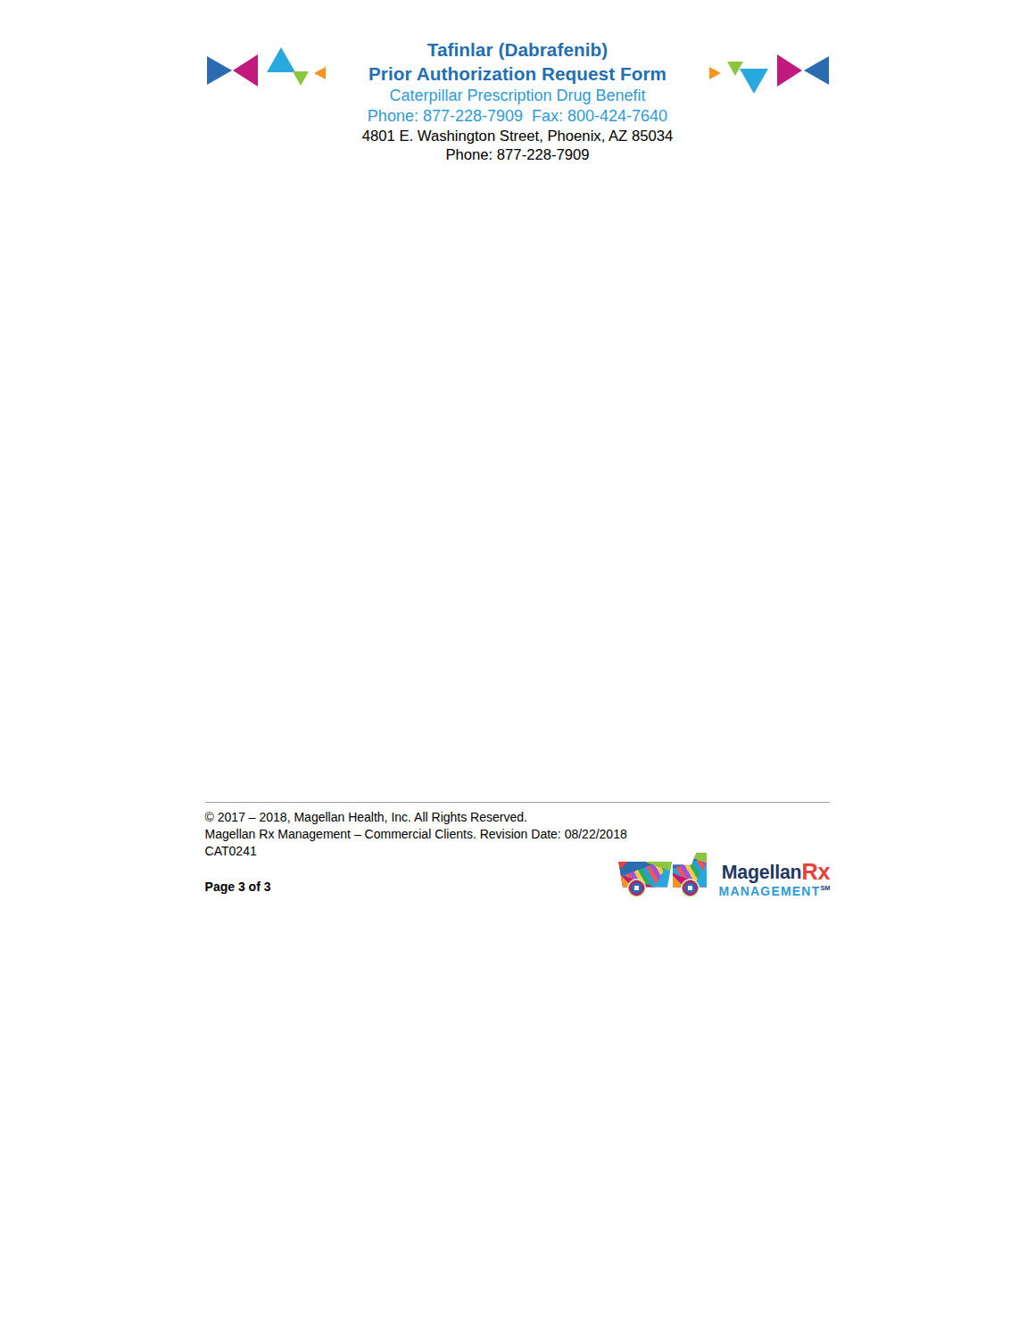Tafinlar (Dabrafenib)
Prior Authorization Request Form
Caterpillar Prescription Drug Benefit
Phone: 877-228-7909 Fax: 800-424-7640
4801 E. Washington Street, Phoenix, AZ 85034
Phone: 877-228-7909
© 2017 – 2018, Magellan Health, Inc. All Rights Reserved.
Magellan Rx Management – Commercial Clients. Revision Date: 08/22/2018
CAT0241
Page 3 of 3
MagellanRx
MANAGEMENT SM